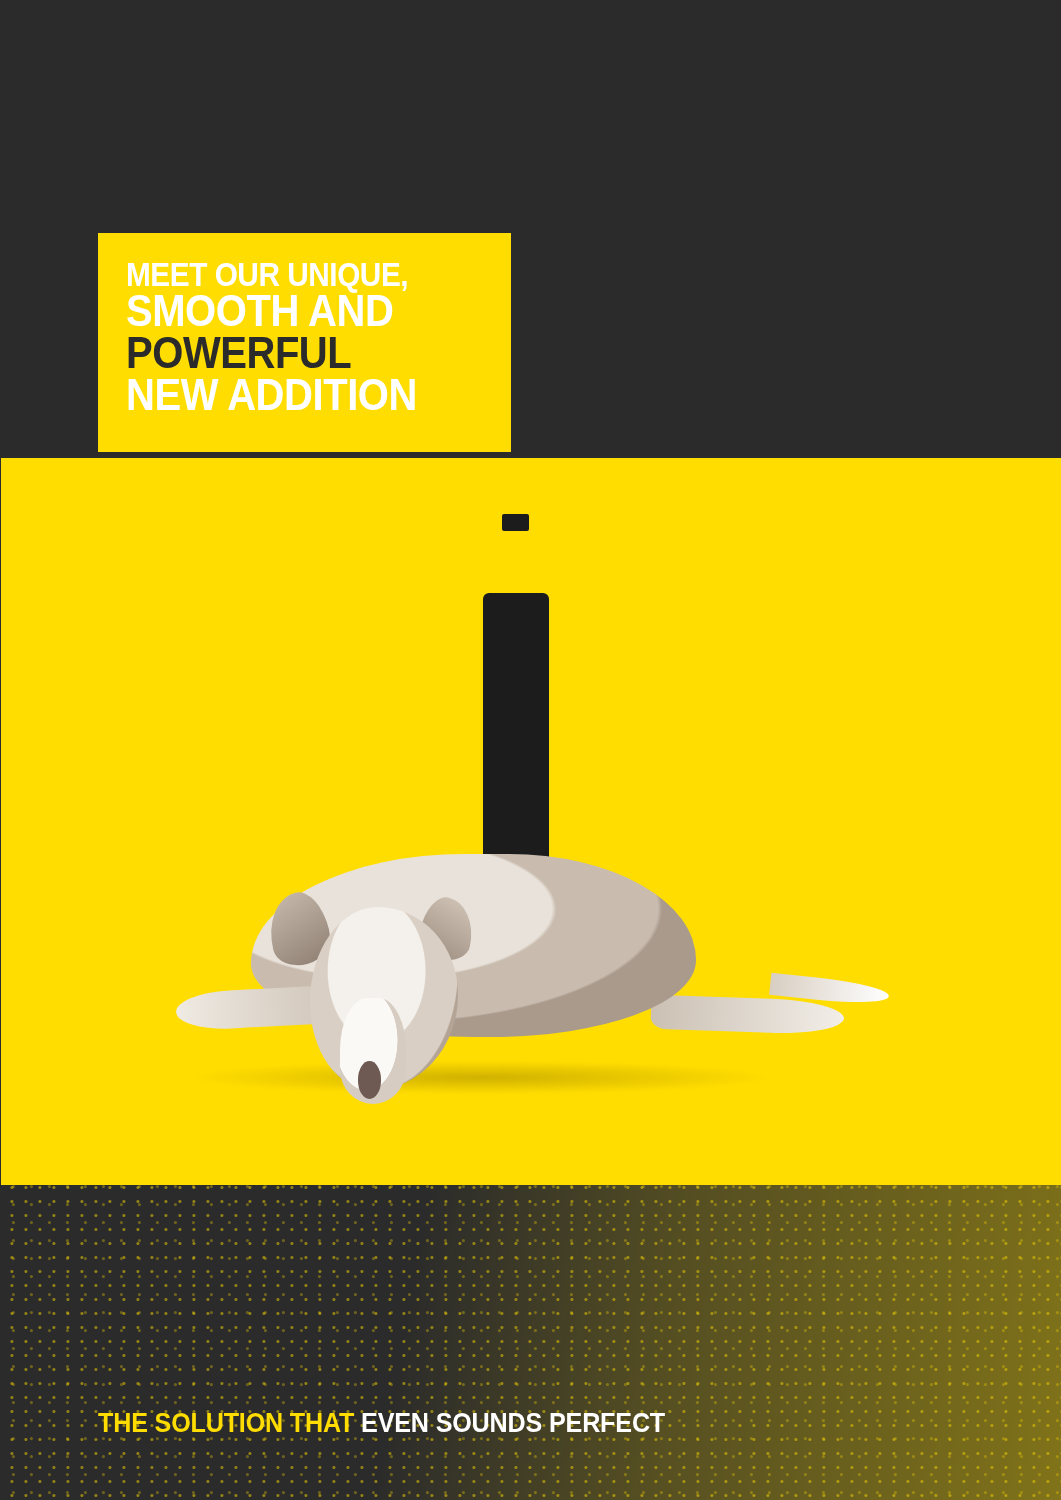Meet our unique, Smooth and Powerful New addition
The solution that even sounds perfect